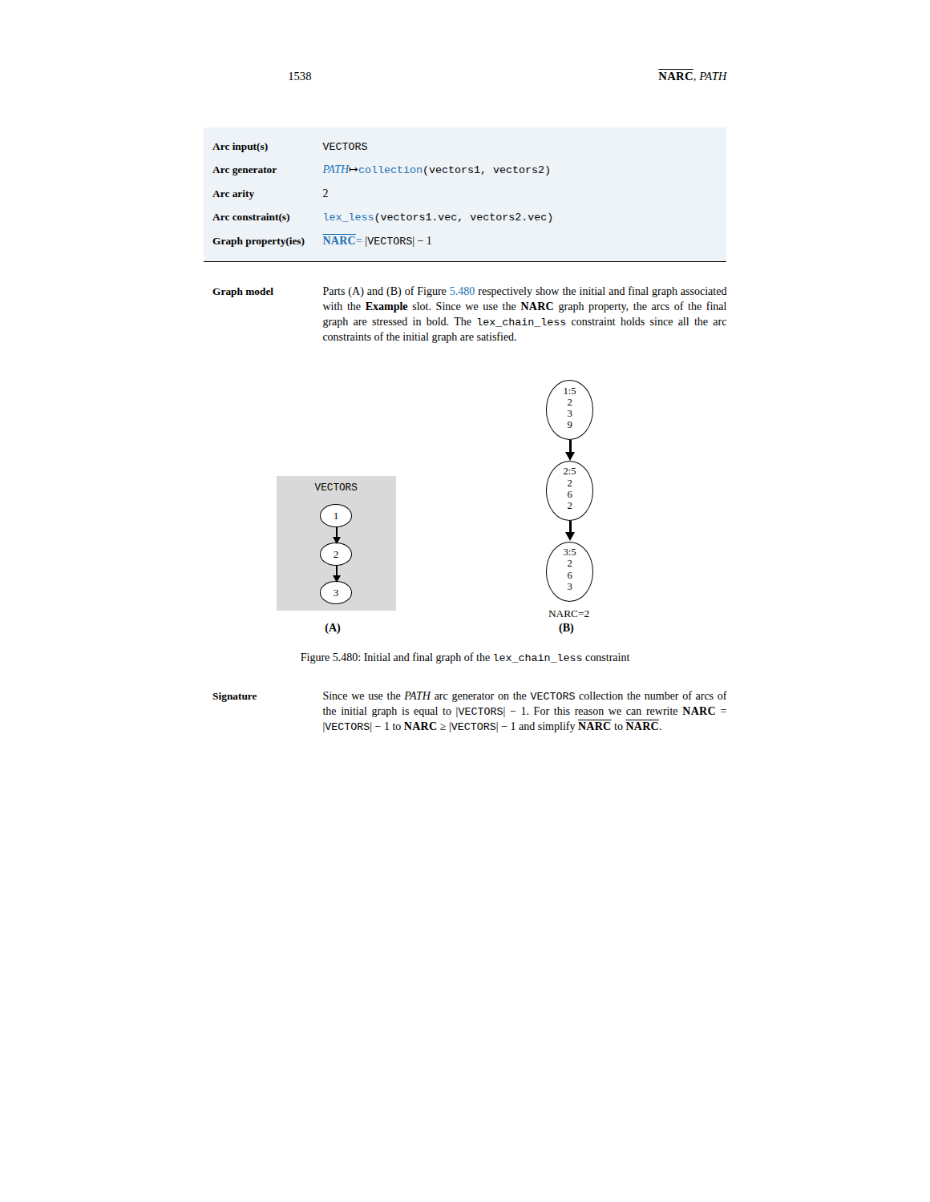1538
NARC, PATH
Arc input(s)
VECTORS
Arc generator
PATH↦collection(vectors1, vectors2)
Arc arity
2
Arc constraint(s)
lex_less(vectors1.vec, vectors2.vec)
Graph property(ies)
NARC= |VECTORS| − 1
Graph model
Parts (A) and (B) of Figure 5.480 respectively show the initial and final graph associated with the Example slot. Since we use the NARC graph property, the arcs of the final graph are stressed in bold. The lex_chain_less constraint holds since all the arc constraints of the initial graph are satisfied.
VECTORS
1
2
3
1:5
2
3
9
2:5
2
6
2
3:5
2
6
3
NARC=2
(A)
(B)
Figure 5.480: Initial and final graph of the lex_chain_less constraint
Signature
Since we use the PATH arc generator on the VECTORS collection the number of arcs of the initial graph is equal to |VECTORS| − 1. For this reason we can rewrite NARC = |VECTORS| − 1 to NARC ≥ |VECTORS| − 1 and simplify NARC to NARC.